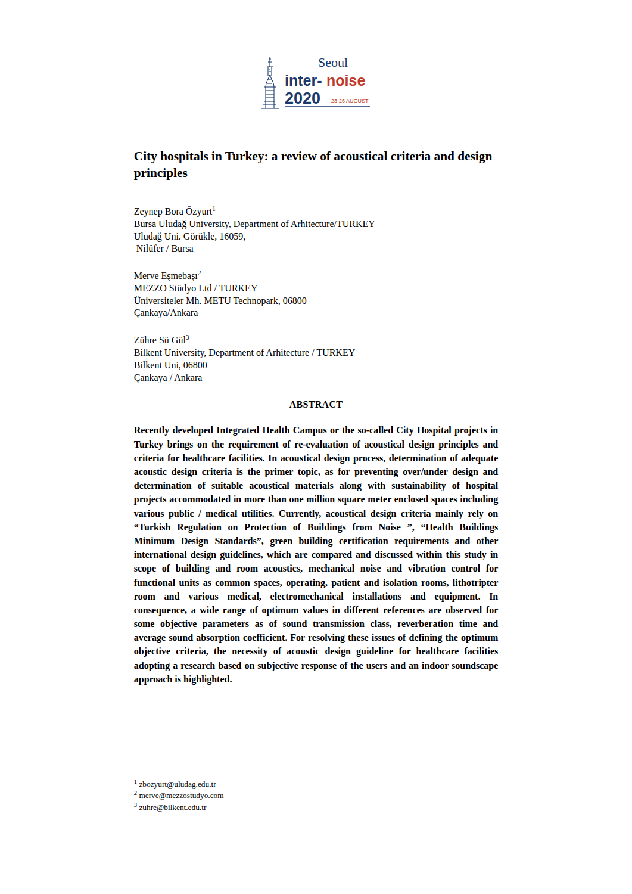Seoul inter- noise 2020 23-26 AUGUST
City hospitals in Turkey: a review of acoustical criteria and design principles
Zeynep Bora Özyurt1
Bursa Uludağ University, Department of Arhitecture/TURKEY
Uludağ Uni. Görükle, 16059,
Nilüfer / Bursa
Merve Eşmebaşı2
MEZZO Stüdyo Ltd / TURKEY
Üniversiteler Mh. METU Technopark, 06800
Çankaya/Ankara
Zühre Sü Gül3
Bilkent University, Department of Arhitecture / TURKEY
Bilkent Uni, 06800
Çankaya / Ankara
ABSTRACT
Recently developed Integrated Health Campus or the so-called City Hospital projects in Turkey brings on the requirement of re-evaluation of acoustical design principles and criteria for healthcare facilities. In acoustical design process, determination of adequate acoustic design criteria is the primer topic, as for preventing over/under design and determination of suitable acoustical materials along with sustainability of hospital projects accommodated in more than one million square meter enclosed spaces including various public / medical utilities. Currently, acoustical design criteria mainly rely on “Turkish Regulation on Protection of Buildings from Noise ”, “Health Buildings Minimum Design Standards”, green building certification requirements and other international design guidelines, which are compared and discussed within this study in scope of building and room acoustics, mechanical noise and vibration control for functional units as common spaces, operating, patient and isolation rooms, lithotripter room and various medical, electromechanical installations and equipment. In consequence, a wide range of optimum values in different references are observed for some objective parameters as of sound transmission class, reverberation time and average sound absorption coefficient. For resolving these issues of defining the optimum objective criteria, the necessity of acoustic design guideline for healthcare facilities adopting a research based on subjective response of the users and an indoor soundscape approach is highlighted.
1 zbozyurt@uludag.edu.tr
2 merve@mezzostudyo.com
3 zuhre@bilkent.edu.tr